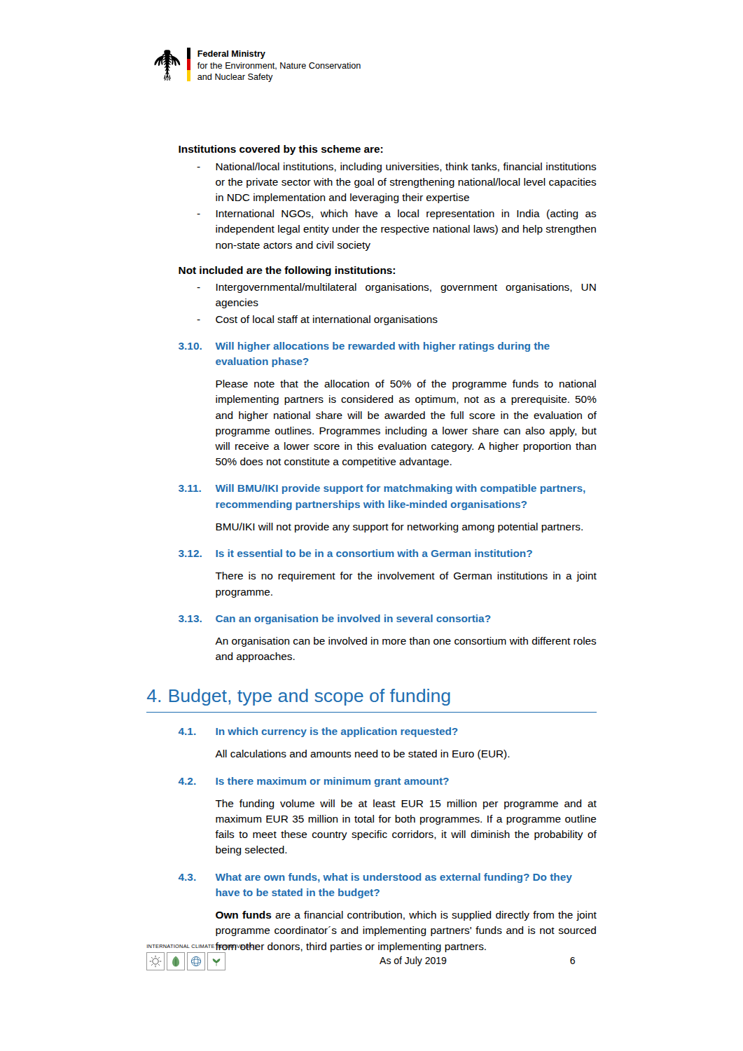Federal Ministry
for the Environment, Nature Conservation
and Nuclear Safety
Institutions covered by this scheme are:
National/local institutions, including universities, think tanks, financial institutions or the private sector with the goal of strengthening national/local level capacities in NDC implementation and leveraging their expertise
International NGOs, which have a local representation in India (acting as independent legal entity under the respective national laws) and help strengthen non-state actors and civil society
Not included are the following institutions:
Intergovernmental/multilateral organisations, government organisations, UN agencies
Cost of local staff at international organisations
3.10. Will higher allocations be rewarded with higher ratings during the evaluation phase?
Please note that the allocation of 50% of the programme funds to national implementing partners is considered as optimum, not as a prerequisite. 50% and higher national share will be awarded the full score in the evaluation of programme outlines. Programmes including a lower share can also apply, but will receive a lower score in this evaluation category. A higher proportion than 50% does not constitute a competitive advantage.
3.11. Will BMU/IKI provide support for matchmaking with compatible partners, recommending partnerships with like-minded organisations?
BMU/IKI will not provide any support for networking among potential partners.
3.12. Is it essential to be in a consortium with a German institution?
There is no requirement for the involvement of German institutions in a joint programme.
3.13. Can an organisation be involved in several consortia?
An organisation can be involved in more than one consortium with different roles and approaches.
4. Budget, type and scope of funding
4.1. In which currency is the application requested?
All calculations and amounts need to be stated in Euro (EUR).
4.2. Is there maximum or minimum grant amount?
The funding volume will be at least EUR 15 million per programme and at maximum EUR 35 million in total for both programmes. If a programme outline fails to meet these country specific corridors, it will diminish the probability of being selected.
4.3. What are own funds, what is understood as external funding? Do they have to be stated in the budget?
Own funds are a financial contribution, which is supplied directly from the joint programme coordinator´s and implementing partners' funds and is not sourced from other donors, third parties or implementing partners.
INTERNATIONAL CLIMATE INITIATIVE (IKI)
As of July 2019
6